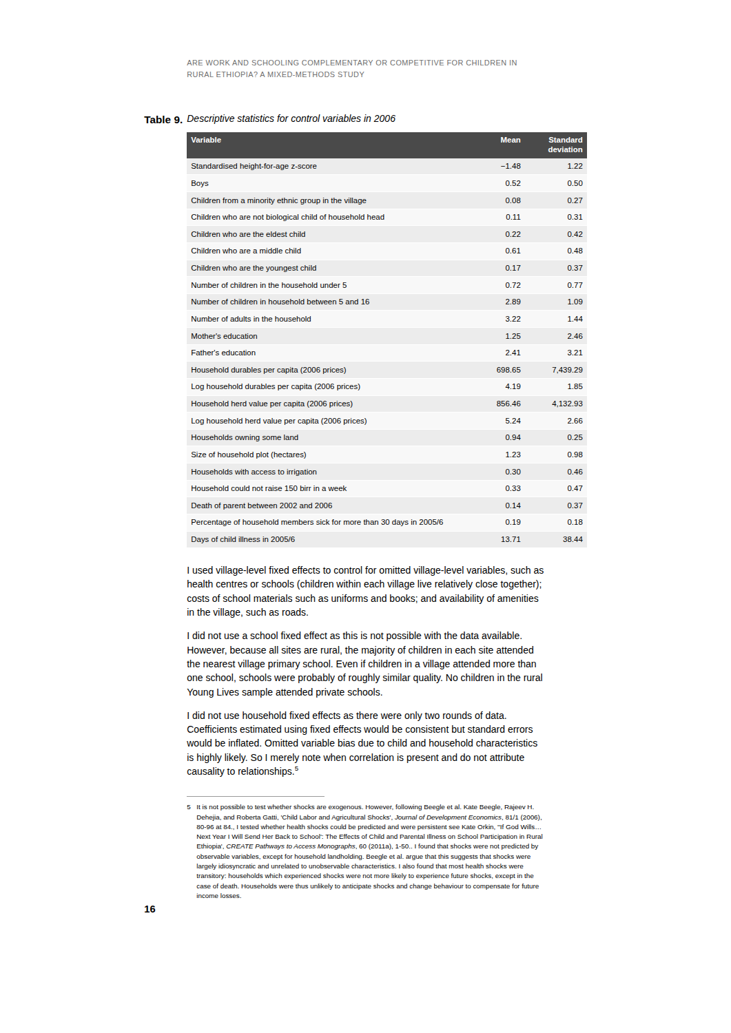Are work and schooling complementary or competitive for children in
rural Ethiopia? A mixed-methods study
Table 9.
Descriptive statistics for control variables in 2006
| Variable | Mean | Standard deviation |
| --- | --- | --- |
| Standardised height-for-age z-score | −1.48 | 1.22 |
| Boys | 0.52 | 0.50 |
| Children from a minority ethnic group in the village | 0.08 | 0.27 |
| Children who are not biological child of household head | 0.11 | 0.31 |
| Children who are the eldest child | 0.22 | 0.42 |
| Children who are a middle child | 0.61 | 0.48 |
| Children who are the youngest child | 0.17 | 0.37 |
| Number of children in the household under 5 | 0.72 | 0.77 |
| Number of children in household between 5 and 16 | 2.89 | 1.09 |
| Number of adults in the household | 3.22 | 1.44 |
| Mother's education | 1.25 | 2.46 |
| Father's education | 2.41 | 3.21 |
| Household durables per capita (2006 prices) | 698.65 | 7,439.29 |
| Log household durables per capita (2006 prices) | 4.19 | 1.85 |
| Household herd value per capita (2006 prices) | 856.46 | 4,132.93 |
| Log household herd value per capita (2006 prices) | 5.24 | 2.66 |
| Households owning some land | 0.94 | 0.25 |
| Size of household plot (hectares) | 1.23 | 0.98 |
| Households with access to irrigation | 0.30 | 0.46 |
| Household could not raise 150 birr in a week | 0.33 | 0.47 |
| Death of parent between 2002 and 2006 | 0.14 | 0.37 |
| Percentage of household members sick for more than 30 days in 2005/6 | 0.19 | 0.18 |
| Days of child illness in 2005/6 | 13.71 | 38.44 |
I used village-level fixed effects to control for omitted village-level variables, such as health centres or schools (children within each village live relatively close together); costs of school materials such as uniforms and books; and availability of amenities in the village, such as roads.
I did not use a school fixed effect as this is not possible with the data available. However, because all sites are rural, the majority of children in each site attended the nearest village primary school. Even if children in a village attended more than one school, schools were probably of roughly similar quality. No children in the rural Young Lives sample attended private schools.
I did not use household fixed effects as there were only two rounds of data. Coefficients estimated using fixed effects would be consistent but standard errors would be inflated. Omitted variable bias due to child and household characteristics is highly likely. So I merely note when correlation is present and do not attribute causality to relationships.5
5 It is not possible to test whether shocks are exogenous. However, following Beegle et al. Kate Beegle, Rajeev H. Dehejia, and Roberta Gatti, 'Child Labor and Agricultural Shocks', Journal of Development Economics, 81/1 (2006), 80-96 at 84., I tested whether health shocks could be predicted and were persistent see Kate Orkin, ''If God Wills…Next Year I Will Send Her Back to School': The Effects of Child and Parental Illness on School Participation in Rural Ethiopia', CREATE Pathways to Access Monographs, 60 (2011a), 1-50.. I found that shocks were not predicted by observable variables, except for household landholding. Beegle et al. argue that this suggests that shocks were largely idiosyncratic and unrelated to unobservable characteristics. I also found that most health shocks were transitory: households which experienced shocks were not more likely to experience future shocks, except in the case of death. Households were thus unlikely to anticipate shocks and change behaviour to compensate for future income losses.
16